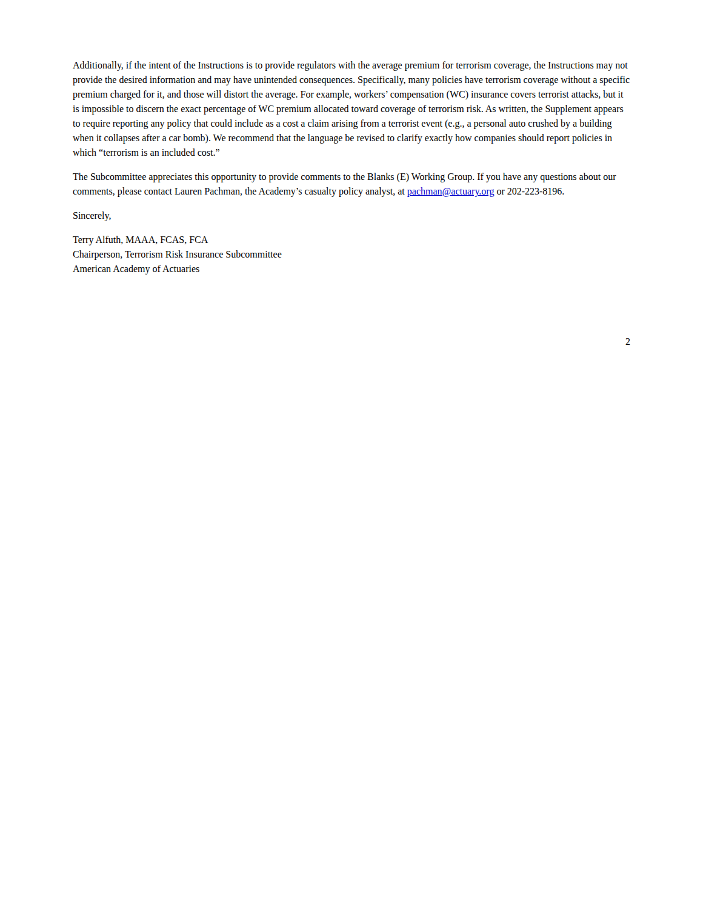Additionally, if the intent of the Instructions is to provide regulators with the average premium for terrorism coverage, the Instructions may not provide the desired information and may have unintended consequences. Specifically, many policies have terrorism coverage without a specific premium charged for it, and those will distort the average. For example, workers’ compensation (WC) insurance covers terrorist attacks, but it is impossible to discern the exact percentage of WC premium allocated toward coverage of terrorism risk. As written, the Supplement appears to require reporting any policy that could include as a cost a claim arising from a terrorist event (e.g., a personal auto crushed by a building when it collapses after a car bomb). We recommend that the language be revised to clarify exactly how companies should report policies in which “terrorism is an included cost.”
The Subcommittee appreciates this opportunity to provide comments to the Blanks (E) Working Group. If you have any questions about our comments, please contact Lauren Pachman, the Academy’s casualty policy analyst, at pachman@actuary.org or 202-223-8196.
Sincerely,
Terry Alfuth, MAAA, FCAS, FCA
Chairperson, Terrorism Risk Insurance Subcommittee
American Academy of Actuaries
2